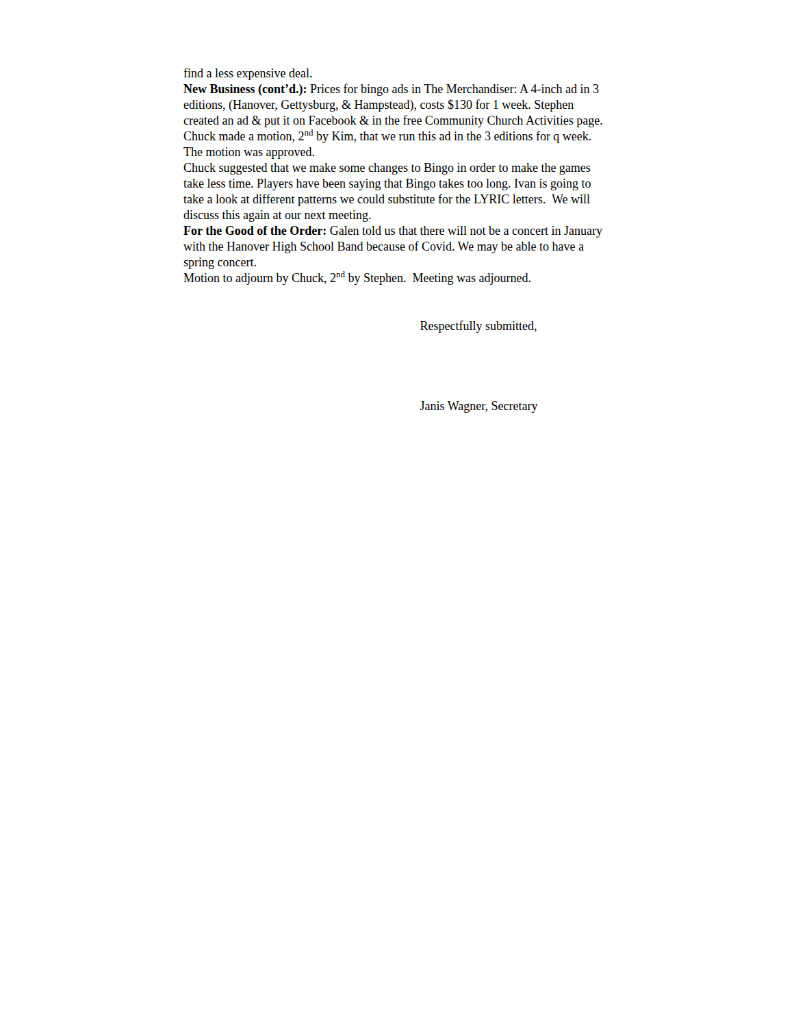find a less expensive deal.
New Business (cont’d.): Prices for bingo ads in The Merchandiser: A 4-inch ad in 3 editions, (Hanover, Gettysburg, & Hampstead), costs $130 for 1 week. Stephen created an ad & put it on Facebook & in the free Community Church Activities page. Chuck made a motion, 2nd by Kim, that we run this ad in the 3 editions for q week. The motion was approved.
Chuck suggested that we make some changes to Bingo in order to make the games take less time. Players have been saying that Bingo takes too long. Ivan is going to take a look at different patterns we could substitute for the LYRIC letters. We will discuss this again at our next meeting.
For the Good of the Order: Galen told us that there will not be a concert in January with the Hanover High School Band because of Covid. We may be able to have a spring concert.
Motion to adjourn by Chuck, 2nd by Stephen. Meeting was adjourned.
Respectfully submitted,
Janis Wagner, Secretary